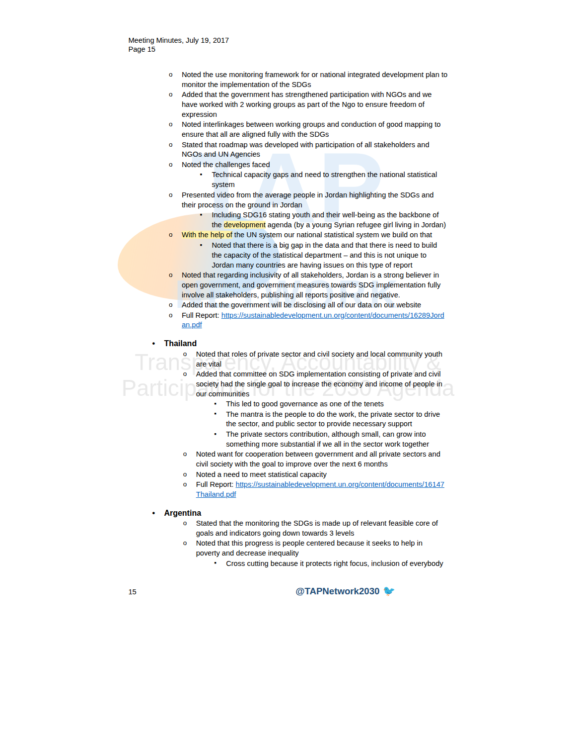TAP
NETWORK
Transparency, Accountability &
Participation for the 2030 Agenda
Meeting Minutes, July 19, 2017
Page 15
Noted the use monitoring framework for or national integrated development plan to monitor the implementation of the SDGs
Added that the government has strengthened participation with NGOs and we have worked with 2 working groups as part of the Ngo to ensure freedom of expression
Noted interlinkages between working groups and conduction of good mapping to ensure that all are aligned fully with the SDGs
Stated that roadmap was developed with participation of all stakeholders and NGOs and UN Agencies
Noted the challenges faced
Technical capacity gaps and need to strengthen the national statistical system
Presented video from the average people in Jordan highlighting the SDGs and their process on the ground in Jordan
Including SDG16 stating youth and their well-being as the backbone of the development agenda (by a young Syrian refugee girl living in Jordan)
With the help of the UN system our national statistical system we build on that
Noted that there is a big gap in the data and that there is need to build the capacity of the statistical department – and this is not unique to Jordan many countries are having issues on this type of report
Noted that regarding inclusivity of all stakeholders, Jordan is a strong believer in open government, and government measures towards SDG implementation fully involve all stakeholders, publishing all reports positive and negative.
Added that the government will be disclosing all of our data on our website
Full Report: https://sustainabledevelopment.un.org/content/documents/16289Jordan.pdf
Thailand
Noted that roles of private sector and civil society and local community youth are vital
Added that committee on SDG implementation consisting of private and civil society had the single goal to increase the economy and income of people in our communities
This led to good governance as one of the tenets
The mantra is the people to do the work, the private sector to drive the sector, and public sector to provide necessary support
The private sectors contribution, although small, can grow into something more substantial if we all in the sector work together
Noted want for cooperation between government and all private sectors and civil society with the goal to improve over the next 6 months
Noted a need to meet statistical capacity
Full Report: https://sustainabledevelopment.un.org/content/documents/16147Thailand.pdf
Argentina
Stated that the monitoring the SDGs is made up of relevant feasible core of goals and indicators going down towards 3 levels
Noted that this progress is people centered because it seeks to help in poverty and decrease inequality
Cross cutting because it protects right focus, inclusion of everybody
15
@TAPNetwork2030 🐦